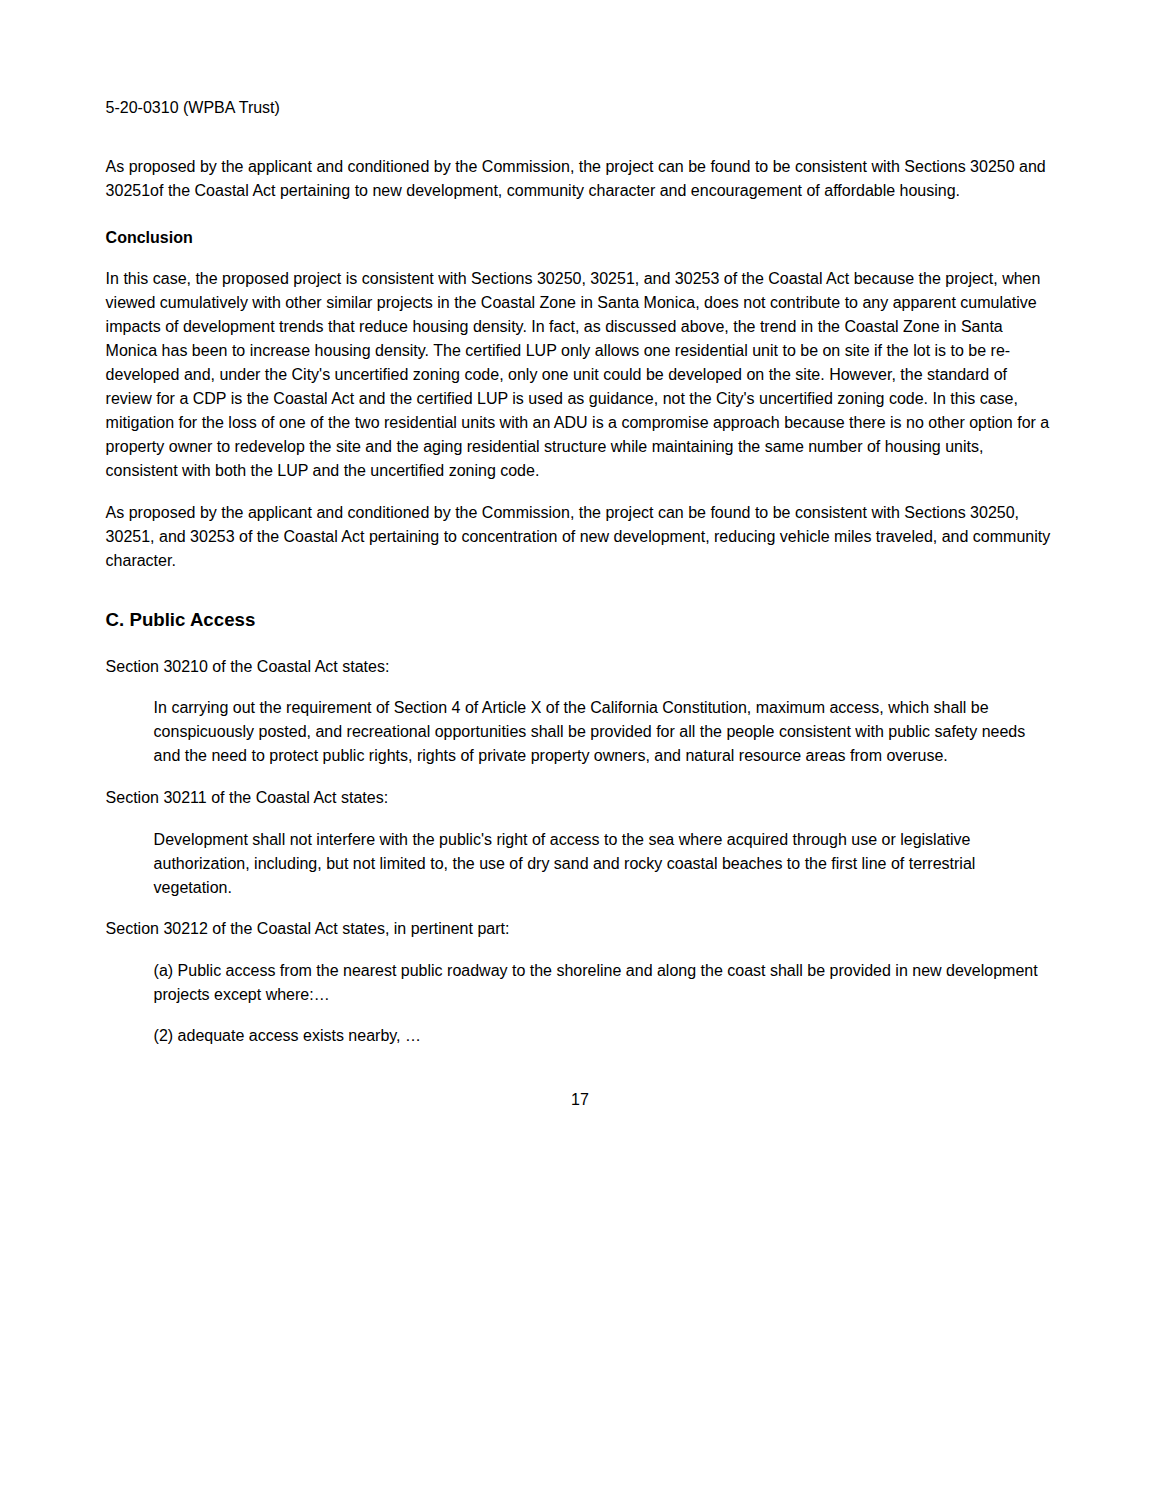5-20-0310 (WPBA Trust)
As proposed by the applicant and conditioned by the Commission, the project can be found to be consistent with Sections 30250 and 30251of the Coastal Act pertaining to new development, community character and encouragement of affordable housing.
Conclusion
In this case, the proposed project is consistent with Sections 30250, 30251, and 30253 of the Coastal Act because the project, when viewed cumulatively with other similar projects in the Coastal Zone in Santa Monica, does not contribute to any apparent cumulative impacts of development trends that reduce housing density. In fact, as discussed above, the trend in the Coastal Zone in Santa Monica has been to increase housing density. The certified LUP only allows one residential unit to be on site if the lot is to be re-developed and, under the City's uncertified zoning code, only one unit could be developed on the site. However, the standard of review for a CDP is the Coastal Act and the certified LUP is used as guidance, not the City's uncertified zoning code. In this case, mitigation for the loss of one of the two residential units with an ADU is a compromise approach because there is no other option for a property owner to redevelop the site and the aging residential structure while maintaining the same number of housing units, consistent with both the LUP and the uncertified zoning code.
As proposed by the applicant and conditioned by the Commission, the project can be found to be consistent with Sections 30250, 30251, and 30253 of the Coastal Act pertaining to concentration of new development, reducing vehicle miles traveled, and community character.
C. Public Access
Section 30210 of the Coastal Act states:
In carrying out the requirement of Section 4 of Article X of the California Constitution, maximum access, which shall be conspicuously posted, and recreational opportunities shall be provided for all the people consistent with public safety needs and the need to protect public rights, rights of private property owners, and natural resource areas from overuse.
Section 30211 of the Coastal Act states:
Development shall not interfere with the public's right of access to the sea where acquired through use or legislative authorization, including, but not limited to, the use of dry sand and rocky coastal beaches to the first line of terrestrial vegetation.
Section 30212 of the Coastal Act states, in pertinent part:
(a) Public access from the nearest public roadway to the shoreline and along the coast shall be provided in new development projects except where:…
(2) adequate access exists nearby, …
17